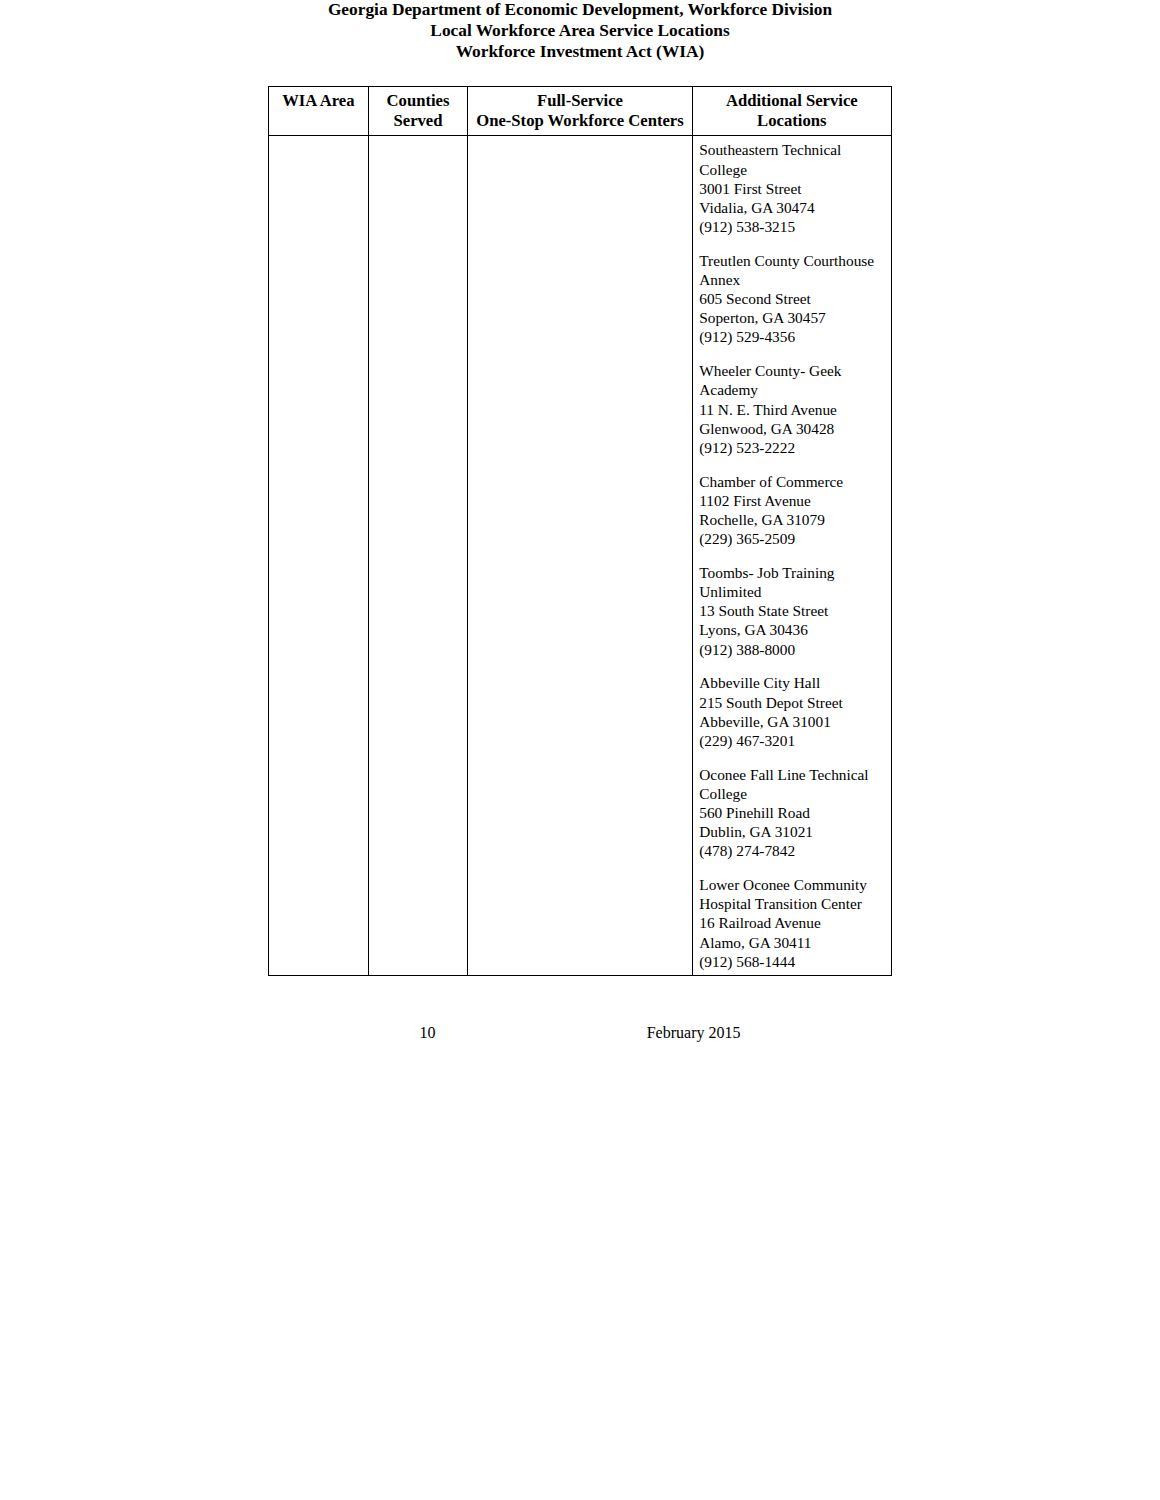Georgia Department of Economic Development, Workforce Division
Local Workforce Area Service Locations
Workforce Investment Act (WIA)
| WIA Area | Counties Served | Full-Service One-Stop Workforce Centers | Additional Service Locations |
| --- | --- | --- | --- |
| | | | Southeastern Technical College 3001 First Street Vidalia, GA 30474 (912) 538-3215 Treutlen County Courthouse Annex 605 Second Street Soperton, GA 30457 (912) 529-4356 Wheeler County- Geek Academy 11 N. E. Third Avenue Glenwood, GA 30428 (912) 523-2222 Chamber of Commerce 1102 First Avenue Rochelle, GA 31079 (229) 365-2509 Toombs- Job Training Unlimited 13 South State Street Lyons, GA 30436 (912) 388-8000 Abbeville City Hall 215 South Depot Street Abbeville, GA 31001 (229) 467-3201 Oconee Fall Line Technical College 560 Pinehill Road Dublin, GA 31021 (478) 274-7842 Lower Oconee Community Hospital Transition Center 16 Railroad Avenue Alamo, GA 30411 (912) 568-1444 |
10 February 2015